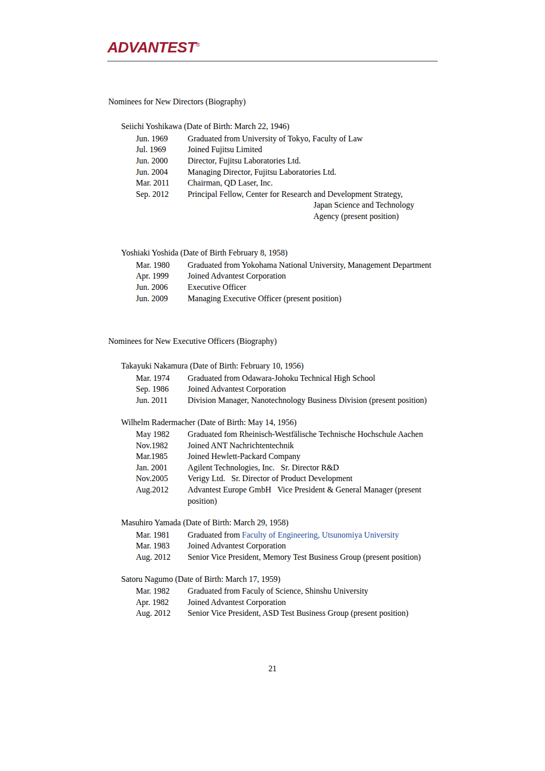ADVANTEST®
Nominees for New Directors (Biography)
Seiichi Yoshikawa (Date of Birth: March 22, 1946)
Jun. 1969 Graduated from University of Tokyo, Faculty of Law
Jul. 1969 Joined Fujitsu Limited
Jun. 2000 Director, Fujitsu Laboratories Ltd.
Jun. 2004 Managing Director, Fujitsu Laboratories Ltd.
Mar. 2011 Chairman, QD Laser, Inc.
Sep. 2012 Principal Fellow, Center for Research and Development Strategy,Japan Science and Technology Agency (present position)
Yoshiaki Yoshida (Date of Birth February 8, 1958)
Mar. 1980 Graduated from Yokohama National University, Management Department
Apr. 1999 Joined Advantest Corporation
Jun. 2006 Executive Officer
Jun. 2009 Managing Executive Officer (present position)
Nominees for New Executive Officers (Biography)
Takayuki Nakamura (Date of Birth: February 10, 1956)
Mar. 1974 Graduated from Odawara-Johoku Technical High School
Sep. 1986 Joined Advantest Corporation
Jun. 2011 Division Manager, Nanotechnology Business Division (present position)
Wilhelm Radermacher (Date of Birth: May 14, 1956)
May 1982 Graduated fom Rheinisch-Westfälische Technische Hochschule Aachen
Nov.1982 Joined ANT Nachrichtentechnik
Mar.1985 Joined Hewlett-Packard Company
Jan. 2001 Agilent Technologies, Inc. Sr. Director R&D
Nov.2005 Verigy Ltd. Sr. Director of Product Development
Aug.2012 Advantest Europe GmbH Vice President & General Manager (present position)
Masuhiro Yamada (Date of Birth: March 29, 1958)
Mar. 1981 Graduated from Faculty of Engineering, Utsunomiya University
Mar. 1983 Joined Advantest Corporation
Aug. 2012 Senior Vice President, Memory Test Business Group (present position)
Satoru Nagumo (Date of Birth: March 17, 1959)
Mar. 1982 Graduated from Faculy of Science, Shinshu University
Apr. 1982 Joined Advantest Corporation
Aug. 2012 Senior Vice President, ASD Test Business Group (present position)
21